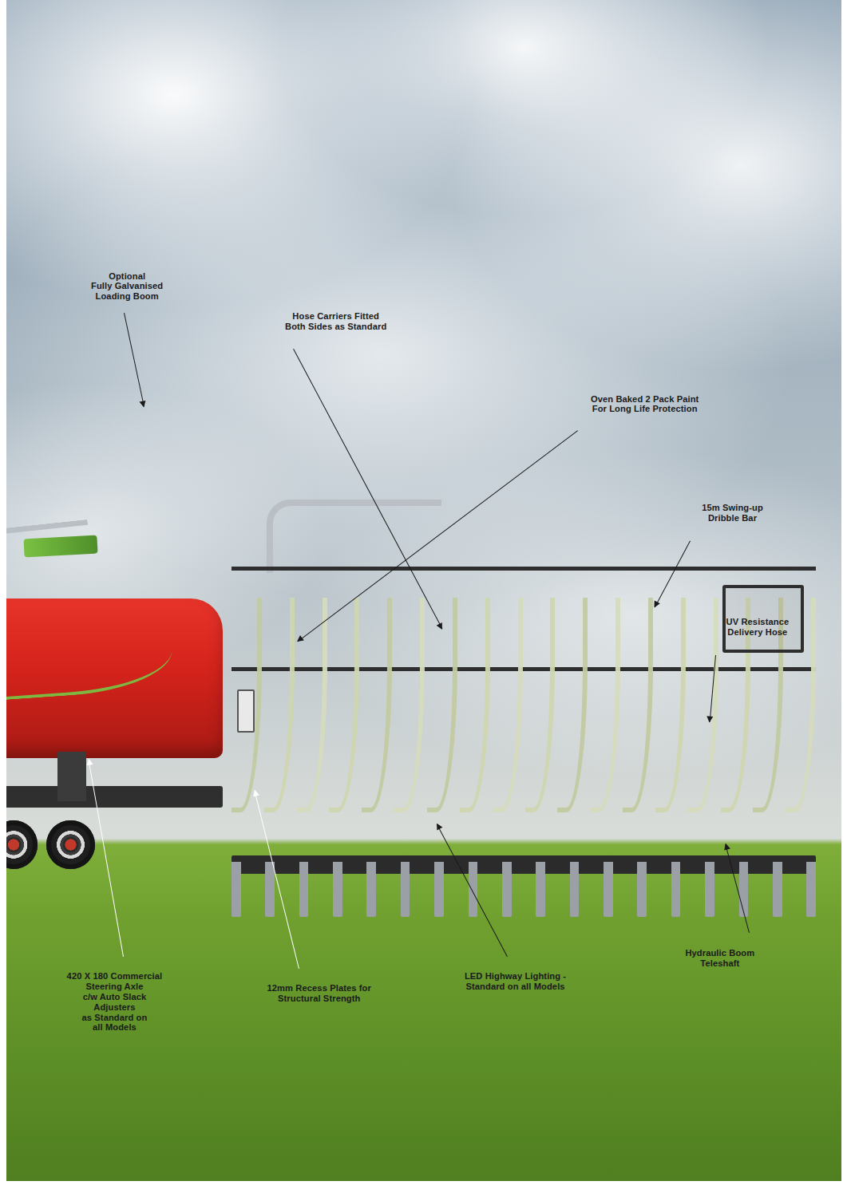Slurry
Optional
Fully Galvanised
Loading Boom
Hose Carriers Fitted
Both Sides as Standard
Oven Baked 2 Pack Paint
For Long Life Protection
15m Swing-up
Dribble Bar
UV Resistance
Delivery Hose
Hydraulic Boom
Teleshaft
LED Highway Lighting -
Standard on all Models
12mm Recess Plates for
Structural Strength
420 X 180 Commercial
Steering Axle
c/w Auto Slack
Adjusters
as Standard on
all Models